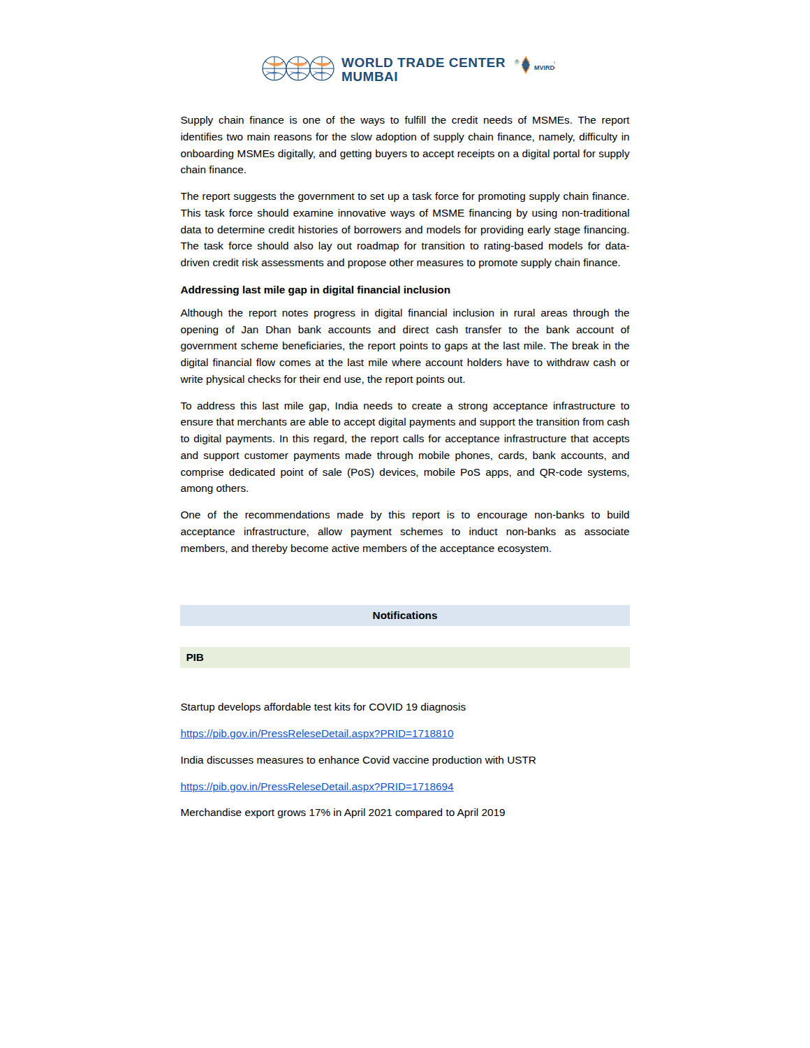WORLD TRADE CENTER MUMBAI ® MVIRDC ®
Supply chain finance is one of the ways to fulfill the credit needs of MSMEs. The report identifies two main reasons for the slow adoption of supply chain finance, namely, difficulty in onboarding MSMEs digitally, and getting buyers to accept receipts on a digital portal for supply chain finance.
The report suggests the government to set up a task force for promoting supply chain finance. This task force should examine innovative ways of MSME financing by using non-traditional data to determine credit histories of borrowers and models for providing early stage financing. The task force should also lay out roadmap for transition to rating-based models for data-driven credit risk assessments and propose other measures to promote supply chain finance.
Addressing last mile gap in digital financial inclusion
Although the report notes progress in digital financial inclusion in rural areas through the opening of Jan Dhan bank accounts and direct cash transfer to the bank account of government scheme beneficiaries, the report points to gaps at the last mile. The break in the digital financial flow comes at the last mile where account holders have to withdraw cash or write physical checks for their end use, the report points out.
To address this last mile gap, India needs to create a strong acceptance infrastructure to ensure that merchants are able to accept digital payments and support the transition from cash to digital payments. In this regard, the report calls for acceptance infrastructure that accepts and support customer payments made through mobile phones, cards, bank accounts, and comprise dedicated point of sale (PoS) devices, mobile PoS apps, and QR-code systems, among others.
One of the recommendations made by this report is to encourage non-banks to build acceptance infrastructure, allow payment schemes to induct non-banks as associate members, and thereby become active members of the acceptance ecosystem.
Notifications
PIB
Startup develops affordable test kits for COVID 19 diagnosis
https://pib.gov.in/PressReleseDetail.aspx?PRID=1718810
India discusses measures to enhance Covid vaccine production with USTR
https://pib.gov.in/PressReleseDetail.aspx?PRID=1718694
Merchandise export grows 17% in April 2021 compared to April 2019